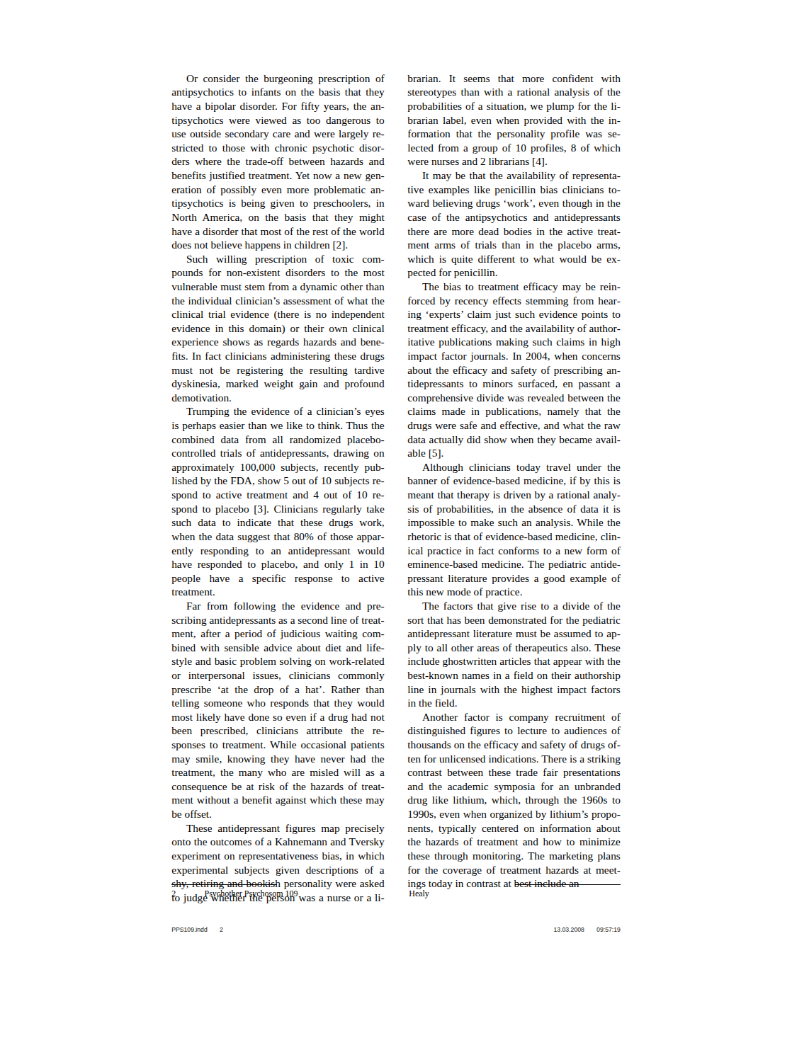Or consider the burgeoning prescription of antipsychotics to infants on the basis that they have a bipolar disorder. For fifty years, the antipsychotics were viewed as too dangerous to use outside secondary care and were largely restricted to those with chronic psychotic disorders where the trade-off between hazards and benefits justified treatment. Yet now a new generation of possibly even more problematic antipsychotics is being given to preschoolers, in North America, on the basis that they might have a disorder that most of the rest of the world does not believe happens in children [2].
Such willing prescription of toxic compounds for non-existent disorders to the most vulnerable must stem from a dynamic other than the individual clinician’s assessment of what the clinical trial evidence (there is no independent evidence in this domain) or their own clinical experience shows as regards hazards and benefits. In fact clinicians administering these drugs must not be registering the resulting tardive dyskinesia, marked weight gain and profound demotivation.
Trumping the evidence of a clinician’s eyes is perhaps easier than we like to think. Thus the combined data from all randomized placebo-controlled trials of antidepressants, drawing on approximately 100,000 subjects, recently published by the FDA, show 5 out of 10 subjects respond to active treatment and 4 out of 10 respond to placebo [3]. Clinicians regularly take such data to indicate that these drugs work, when the data suggest that 80% of those apparently responding to an antidepressant would have responded to placebo, and only 1 in 10 people have a specific response to active treatment.
Far from following the evidence and prescribing antidepressants as a second line of treatment, after a period of judicious waiting combined with sensible advice about diet and lifestyle and basic problem solving on work-related or interpersonal issues, clinicians commonly prescribe ‘at the drop of a hat’. Rather than telling someone who responds that they would most likely have done so even if a drug had not been prescribed, clinicians attribute the responses to treatment. While occasional patients may smile, knowing they have never had the treatment, the many who are misled will as a consequence be at risk of the hazards of treatment without a benefit against which these may be offset.
These antidepressant figures map precisely onto the outcomes of a Kahnemann and Tversky experiment on representativeness bias, in which experimental subjects given descriptions of a shy, retiring and bookish personality were asked to judge whether the person was a nurse or a librarian. It seems that more confident with stereotypes than with a rational analysis of the probabilities of a situation, we plump for the librarian label, even when provided with the information that the personality profile was selected from a group of 10 profiles, 8 of which were nurses and 2 librarians [4].
It may be that the availability of representative examples like penicillin bias clinicians toward believing drugs ‘work’, even though in the case of the antipsychotics and antidepressants there are more dead bodies in the active treatment arms of trials than in the placebo arms, which is quite different to what would be expected for penicillin.
The bias to treatment efficacy may be reinforced by recency effects stemming from hearing ‘experts’ claim just such evidence points to treatment efficacy, and the availability of authoritative publications making such claims in high impact factor journals. In 2004, when concerns about the efficacy and safety of prescribing antidepressants to minors surfaced, en passant a comprehensive divide was revealed between the claims made in publications, namely that the drugs were safe and effective, and what the raw data actually did show when they became available [5].
Although clinicians today travel under the banner of evidence-based medicine, if by this is meant that therapy is driven by a rational analysis of probabilities, in the absence of data it is impossible to make such an analysis. While the rhetoric is that of evidence-based medicine, clinical practice in fact conforms to a new form of eminence-based medicine. The pediatric antidepressant literature provides a good example of this new mode of practice.
The factors that give rise to a divide of the sort that has been demonstrated for the pediatric antidepressant literature must be assumed to apply to all other areas of therapeutics also. These include ghostwritten articles that appear with the best-known names in a field on their authorship line in journals with the highest impact factors in the field.
Another factor is company recruitment of distinguished figures to lecture to audiences of thousands on the efficacy and safety of drugs often for unlicensed indications. There is a striking contrast between these trade fair presentations and the academic symposia for an unbranded drug like lithium, which, through the 1960s to 1990s, even when organized by lithium’s proponents, typically centered on information about the hazards of treatment and how to minimize these through monitoring. The marketing plans for the coverage of treatment hazards at meetings today in contrast at best include an
2 Psychother Psychosom 109
Healy
PPS109.indd 2
13.03.200809:57:19